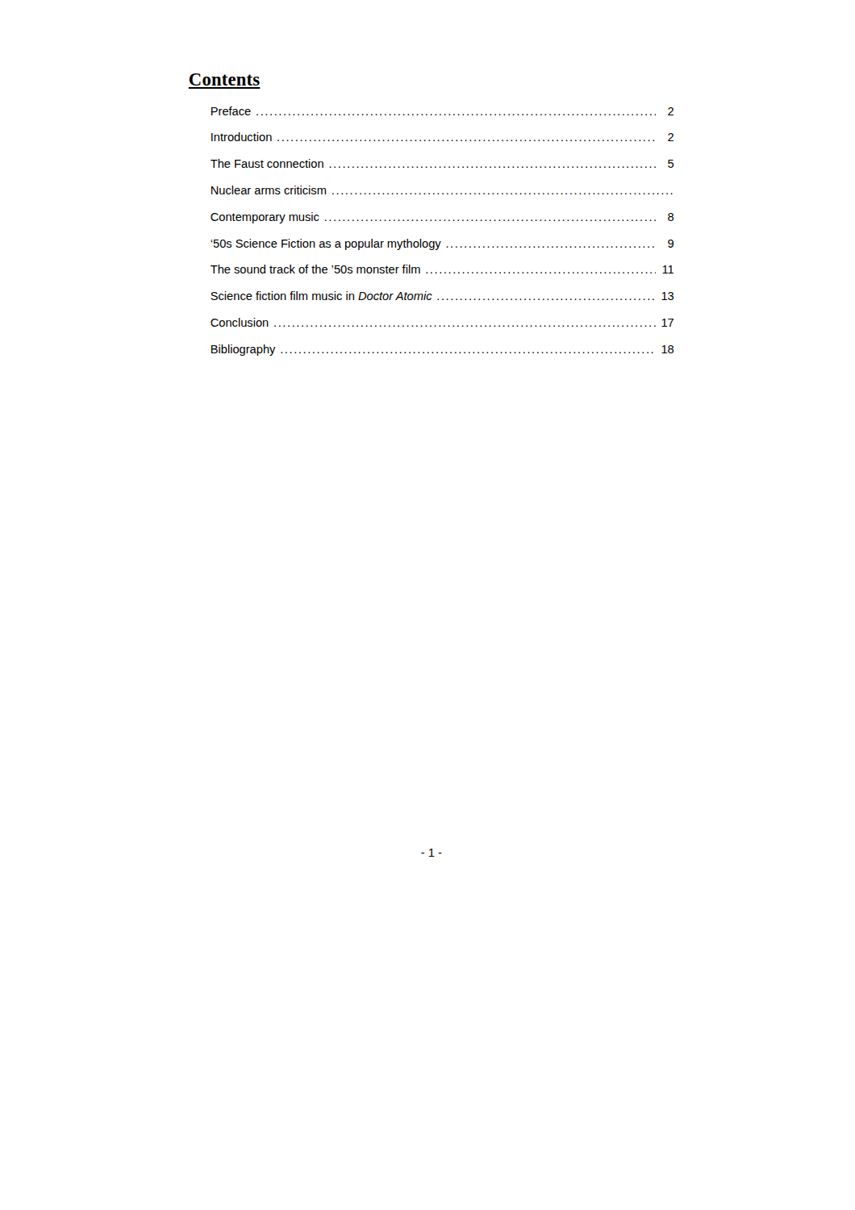Contents
Preface ........................................................................................................................... 2
Introduction .................................................................................................................... 2
The Faust connection ..................................................................................................... 5
Nuclear arms criticism .................................................................................................. 7
Contemporary music ..................................................................................................... 8
‘50s Science Fiction as a popular mythology ............................................................. 9
The sound track of the ’50s monster film ................................................................ 11
Science fiction film music in Doctor Atomic .............................................................. 13
Conclusion ................................................................................................................. 17
Bibliography .............................................................................................................. 18
- 1 -